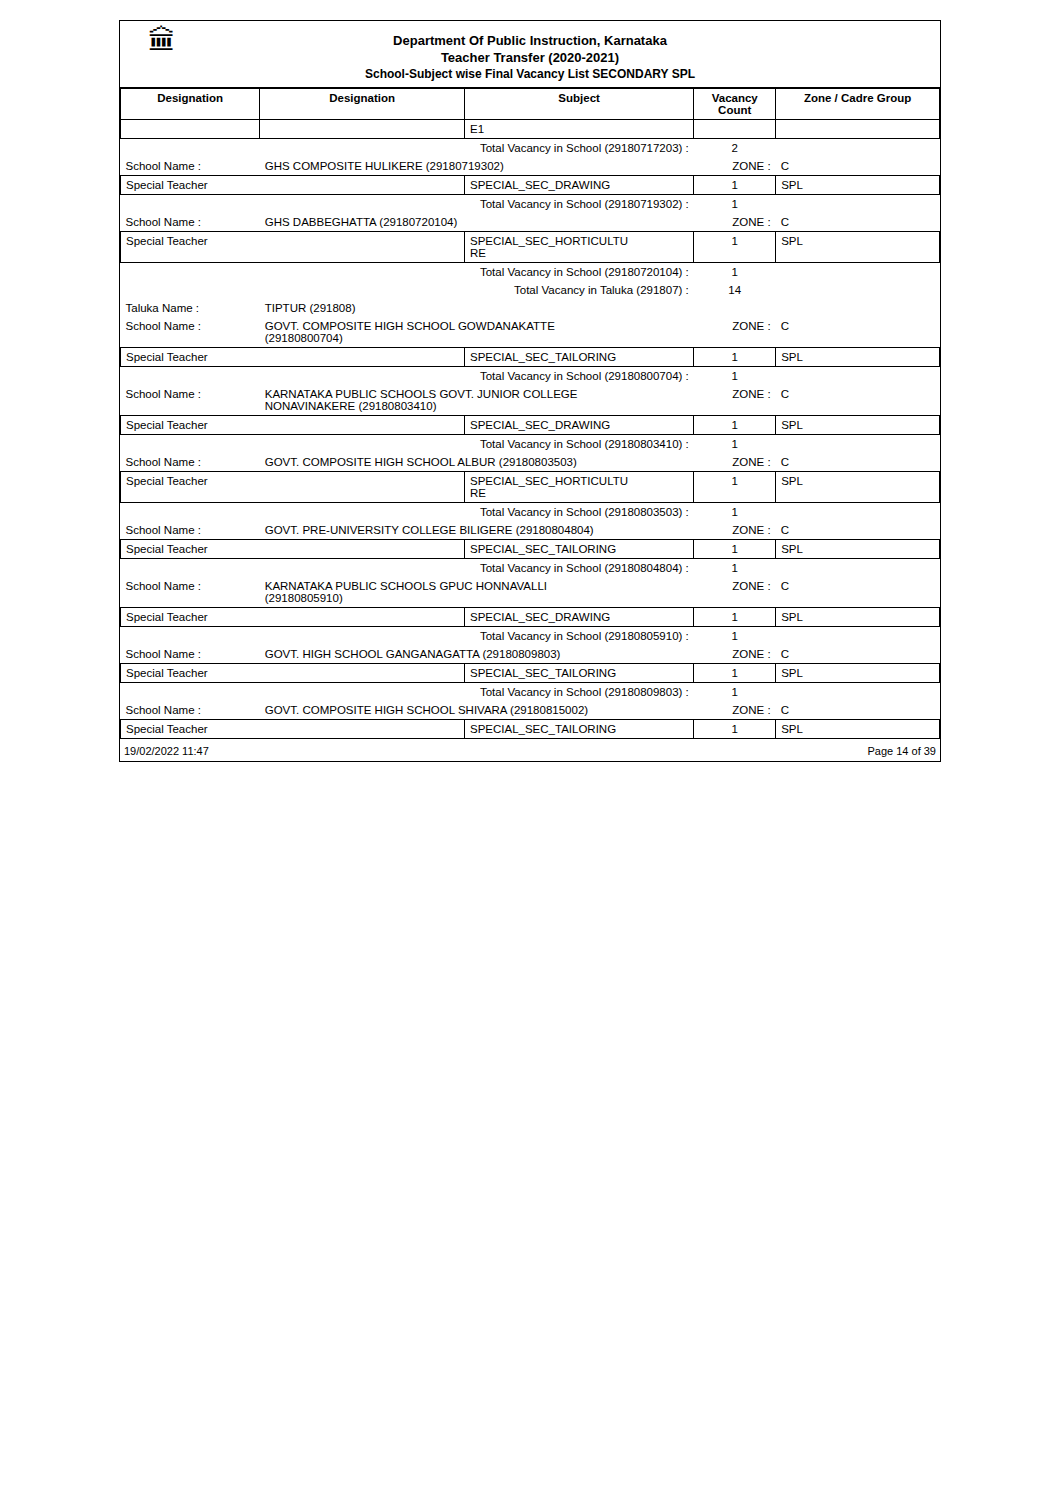🏛
Department Of Public Instruction, Karnataka
Teacher Transfer (2020-2021)
School-Subject wise Final Vacancy List SECONDARY SPL
| Designation | Designation | Subject | Vacancy Count | Zone / Cadre Group |
| --- | --- | --- | --- | --- |
| | | E1 | | |
| | Total Vacancy in School (29180717203) : | 2 | |
| School Name : | GHS COMPOSITE HULIKERE (29180719302) | ZONE : | C |
| Special Teacher | SPECIAL_SEC_DRAWING | 1 | SPL |
| | Total Vacancy in School (29180719302) : | 1 | |
| School Name : | GHS DABBEGHATTA (29180720104) | ZONE : | C |
| Special Teacher | SPECIAL_SEC_HORTICULTU RE | 1 | SPL |
| | Total Vacancy in School (29180720104) : | 1 | |
| | Total Vacancy in Taluka (291807) : | 14 | |
| Taluka Name : | TIPTUR (291808) |
| School Name : | GOVT. COMPOSITE HIGH SCHOOL GOWDANAKATTE (29180800704) | ZONE : | C |
| Special Teacher | SPECIAL_SEC_TAILORING | 1 | SPL |
| | Total Vacancy in School (29180800704) : | 1 | |
| School Name : | KARNATAKA PUBLIC SCHOOLS GOVT. JUNIOR COLLEGE NONAVINAKERE (29180803410) | ZONE : | C |
| Special Teacher | SPECIAL_SEC_DRAWING | 1 | SPL |
| | Total Vacancy in School (29180803410) : | 1 | |
| School Name : | GOVT. COMPOSITE HIGH SCHOOL ALBUR (29180803503) | ZONE : | C |
| Special Teacher | SPECIAL_SEC_HORTICULTU RE | 1 | SPL |
| | Total Vacancy in School (29180803503) : | 1 | |
| School Name : | GOVT. PRE-UNIVERSITY COLLEGE BILIGERE (29180804804) | ZONE : | C |
| Special Teacher | SPECIAL_SEC_TAILORING | 1 | SPL |
| | Total Vacancy in School (29180804804) : | 1 | |
| School Name : | KARNATAKA PUBLIC SCHOOLS GPUC HONNAVALLI (29180805910) | ZONE : | C |
| Special Teacher | SPECIAL_SEC_DRAWING | 1 | SPL |
| | Total Vacancy in School (29180805910) : | 1 | |
| School Name : | GOVT. HIGH SCHOOL GANGANAGATTA (29180809803) | ZONE : | C |
| Special Teacher | SPECIAL_SEC_TAILORING | 1 | SPL |
| | Total Vacancy in School (29180809803) : | 1 | |
| School Name : | GOVT. COMPOSITE HIGH SCHOOL SHIVARA (29180815002) | ZONE : | C |
| Special Teacher | SPECIAL_SEC_TAILORING | 1 | SPL |
19/02/2022 11:47
Page 14 of 39